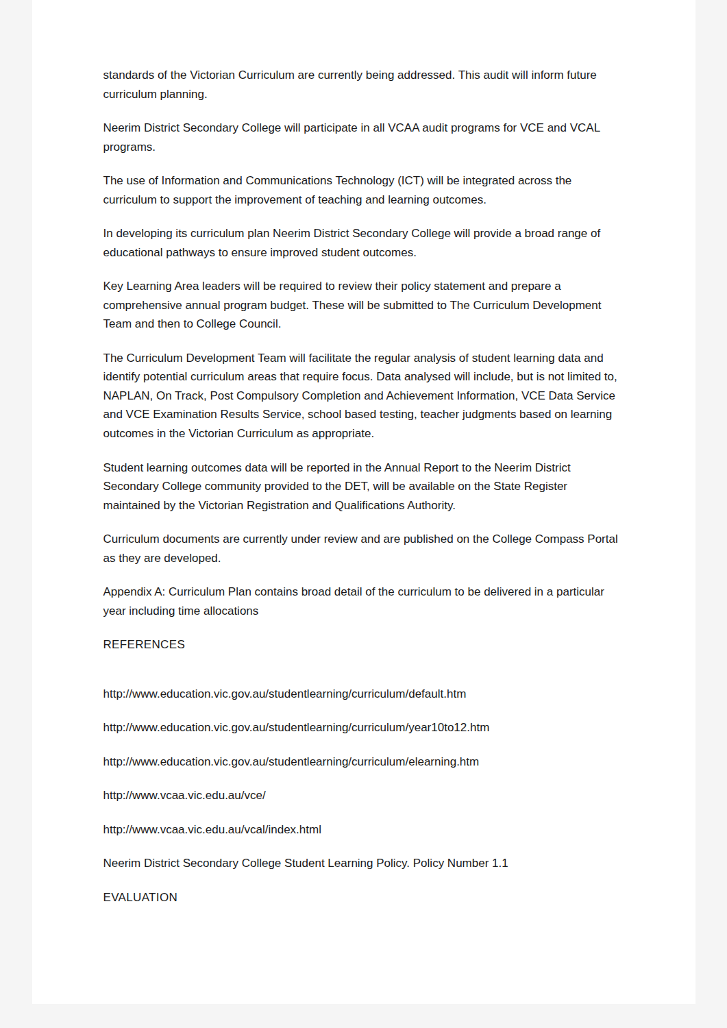standards of the Victorian Curriculum are currently being addressed. This audit will inform future curriculum planning.
Neerim District Secondary College will participate in all VCAA audit programs for VCE and VCAL programs.
The use of Information and Communications Technology (ICT) will be integrated across the curriculum to support the improvement of teaching and learning outcomes.
In developing its curriculum plan Neerim District Secondary College will provide a broad range of educational pathways to ensure improved student outcomes.
Key Learning Area leaders will be required to review their policy statement and prepare a comprehensive annual program budget. These will be submitted to The Curriculum Development Team and then to College Council.
The Curriculum Development Team will facilitate the regular analysis of student learning data and identify potential curriculum areas that require focus. Data analysed will include, but is not limited to, NAPLAN, On Track, Post Compulsory Completion and Achievement Information, VCE Data Service and VCE Examination Results Service, school based testing, teacher judgments based on learning outcomes in the Victorian Curriculum as appropriate.
Student learning outcomes data will be reported in the Annual Report to the Neerim District Secondary College community provided to the DET, will be available on the State Register maintained by the Victorian Registration and Qualifications Authority.
Curriculum documents are currently under review and are published on the College Compass Portal as they are developed.
Appendix A: Curriculum Plan contains broad detail of the curriculum to be delivered in a particular year including time allocations
REFERENCES
http://www.education.vic.gov.au/studentlearning/curriculum/default.htm
http://www.education.vic.gov.au/studentlearning/curriculum/year10to12.htm
http://www.education.vic.gov.au/studentlearning/curriculum/elearning.htm
http://www.vcaa.vic.edu.au/vce/
http://www.vcaa.vic.edu.au/vcal/index.html
Neerim District Secondary College Student Learning Policy. Policy Number 1.1
EVALUATION